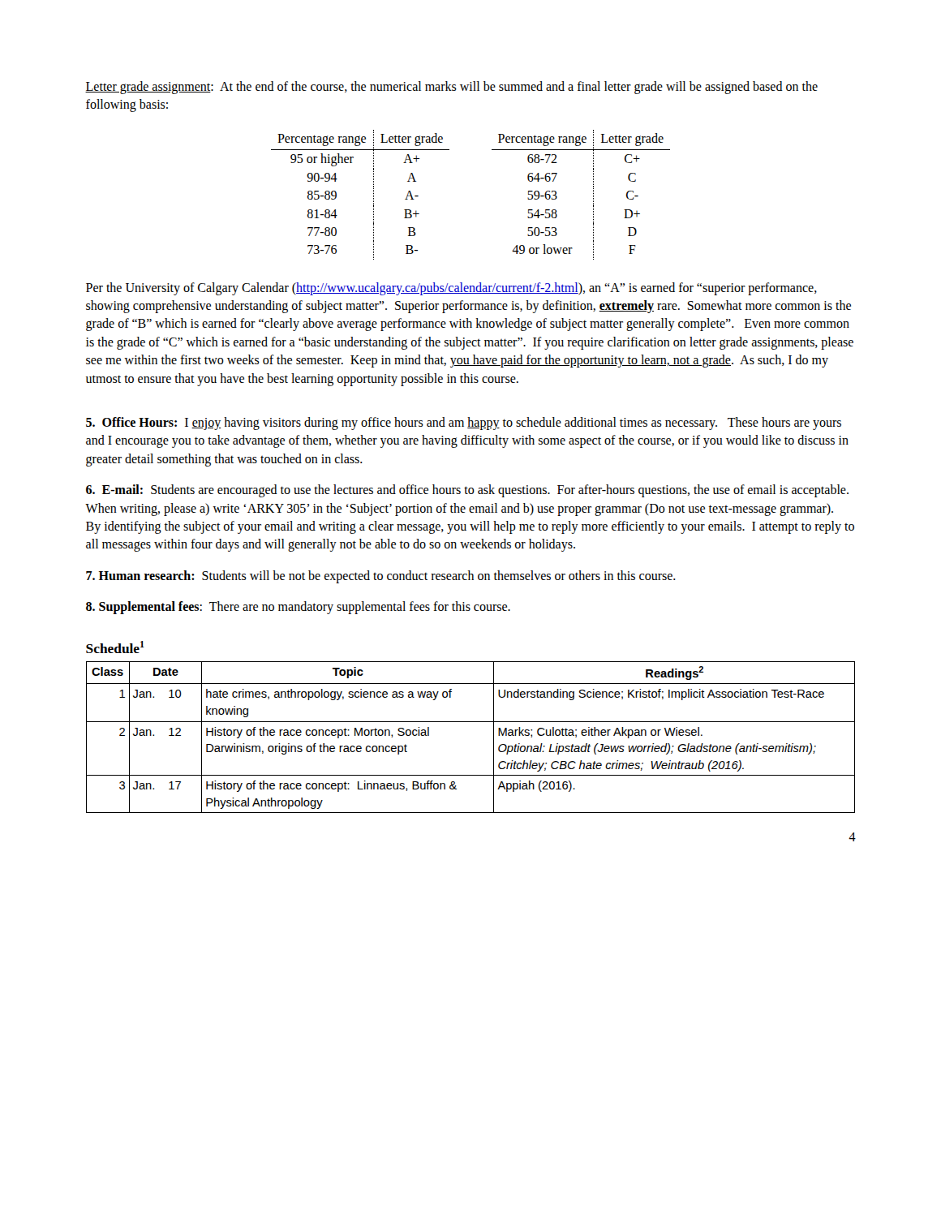Letter grade assignment: At the end of the course, the numerical marks will be summed and a final letter grade will be assigned based on the following basis:
| Percentage range | Letter grade | | Percentage range | Letter grade |
| --- | --- | --- | --- | --- |
| 95 or higher | A+ | | 68-72 | C+ |
| 90-94 | A | | 64-67 | C |
| 85-89 | A- | | 59-63 | C- |
| 81-84 | B+ | | 54-58 | D+ |
| 77-80 | B | | 50-53 | D |
| 73-76 | B- | | 49 or lower | F |
Per the University of Calgary Calendar (http://www.ucalgary.ca/pubs/calendar/current/f-2.html), an “A” is earned for “superior performance, showing comprehensive understanding of subject matter”. Superior performance is, by definition, extremely rare. Somewhat more common is the grade of “B” which is earned for “clearly above average performance with knowledge of subject matter generally complete”. Even more common is the grade of “C” which is earned for a “basic understanding of the subject matter”. If you require clarification on letter grade assignments, please see me within the first two weeks of the semester. Keep in mind that, you have paid for the opportunity to learn, not a grade. As such, I do my utmost to ensure that you have the best learning opportunity possible in this course.
5. Office Hours: I enjoy having visitors during my office hours and am happy to schedule additional times as necessary. These hours are yours and I encourage you to take advantage of them, whether you are having difficulty with some aspect of the course, or if you would like to discuss in greater detail something that was touched on in class.
6. E-mail: Students are encouraged to use the lectures and office hours to ask questions. For after-hours questions, the use of email is acceptable. When writing, please a) write ‘ARKY 305’ in the ‘Subject’ portion of the email and b) use proper grammar (Do not use text-message grammar). By identifying the subject of your email and writing a clear message, you will help me to reply more efficiently to your emails. I attempt to reply to all messages within four days and will generally not be able to do so on weekends or holidays.
7. Human research: Students will be not be expected to conduct research on themselves or others in this course.
8. Supplemental fees: There are no mandatory supplemental fees for this course.
Schedule1
| Class | Date | Topic | Readings 2 |
| --- | --- | --- | --- |
| 1 | Jan. 10 | hate crimes, anthropology, science as a way of knowing | Understanding Science; Kristof; Implicit Association Test-Race |
| 2 | Jan. 12 | History of the race concept: Morton, Social Darwinism, origins of the race concept | Marks; Culotta; either Akpan or Wiesel. Optional: Lipstadt (Jews worried); Gladstone (anti-semitism); Critchley; CBC hate crimes; Weintraub (2016). |
| 3 | Jan. 17 | History of the race concept: Linnaeus, Buffon & Physical Anthropology | Appiah (2016). |
4